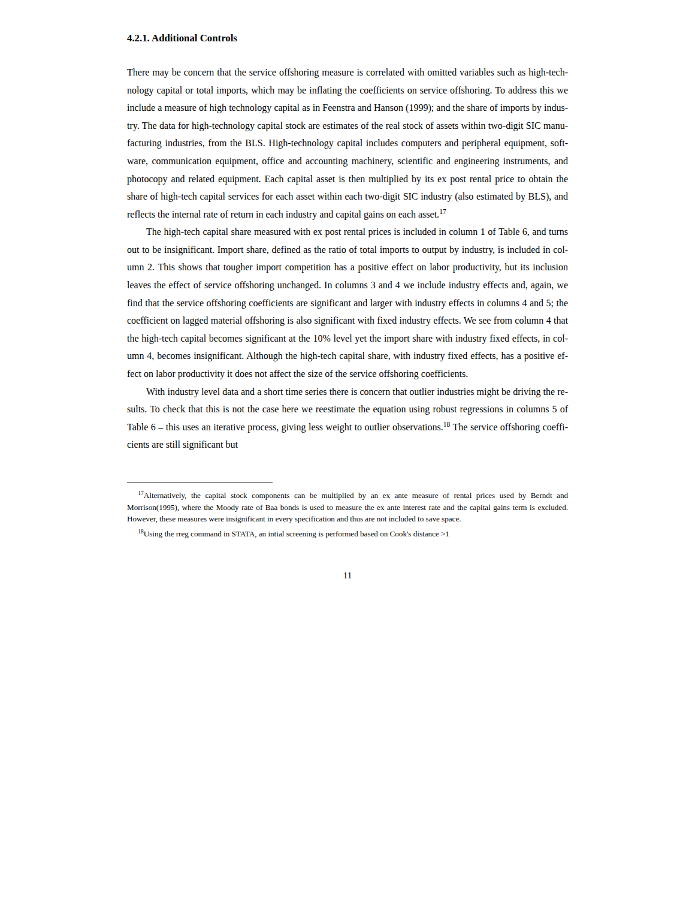4.2.1. Additional Controls
There may be concern that the service offshoring measure is correlated with omitted variables such as high-technology capital or total imports, which may be inflating the coefficients on service offshoring. To address this we include a measure of high technology capital as in Feenstra and Hanson (1999); and the share of imports by industry. The data for high-technology capital stock are estimates of the real stock of assets within two-digit SIC manufacturing industries, from the BLS. High-technology capital includes computers and peripheral equipment, software, communication equipment, office and accounting machinery, scientific and engineering instruments, and photocopy and related equipment. Each capital asset is then multiplied by its ex post rental price to obtain the share of high-tech capital services for each asset within each two-digit SIC industry (also estimated by BLS), and reflects the internal rate of return in each industry and capital gains on each asset.17
The high-tech capital share measured with ex post rental prices is included in column 1 of Table 6, and turns out to be insignificant. Import share, defined as the ratio of total imports to output by industry, is included in column 2. This shows that tougher import competition has a positive effect on labor productivity, but its inclusion leaves the effect of service offshoring unchanged. In columns 3 and 4 we include industry effects and, again, we find that the service offshoring coefficients are significant and larger with industry effects in columns 4 and 5; the coefficient on lagged material offshoring is also significant with fixed industry effects. We see from column 4 that the high-tech capital becomes significant at the 10% level yet the import share with industry fixed effects, in column 4, becomes insignificant. Although the high-tech capital share, with industry fixed effects, has a positive effect on labor productivity it does not affect the size of the service offshoring coefficients.
With industry level data and a short time series there is concern that outlier industries might be driving the results. To check that this is not the case here we reestimate the equation using robust regressions in columns 5 of Table 6 – this uses an iterative process, giving less weight to outlier observations.18 The service offshoring coefficients are still significant but
17Alternatively, the capital stock components can be multiplied by an ex ante measure of rental prices used by Berndt and Morrison(1995), where the Moody rate of Baa bonds is used to measure the ex ante interest rate and the capital gains term is excluded. However, these measures were insignificant in every specification and thus are not included to save space.
18Using the rreg command in STATA, an intial screening is performed based on Cook's distance >1
11